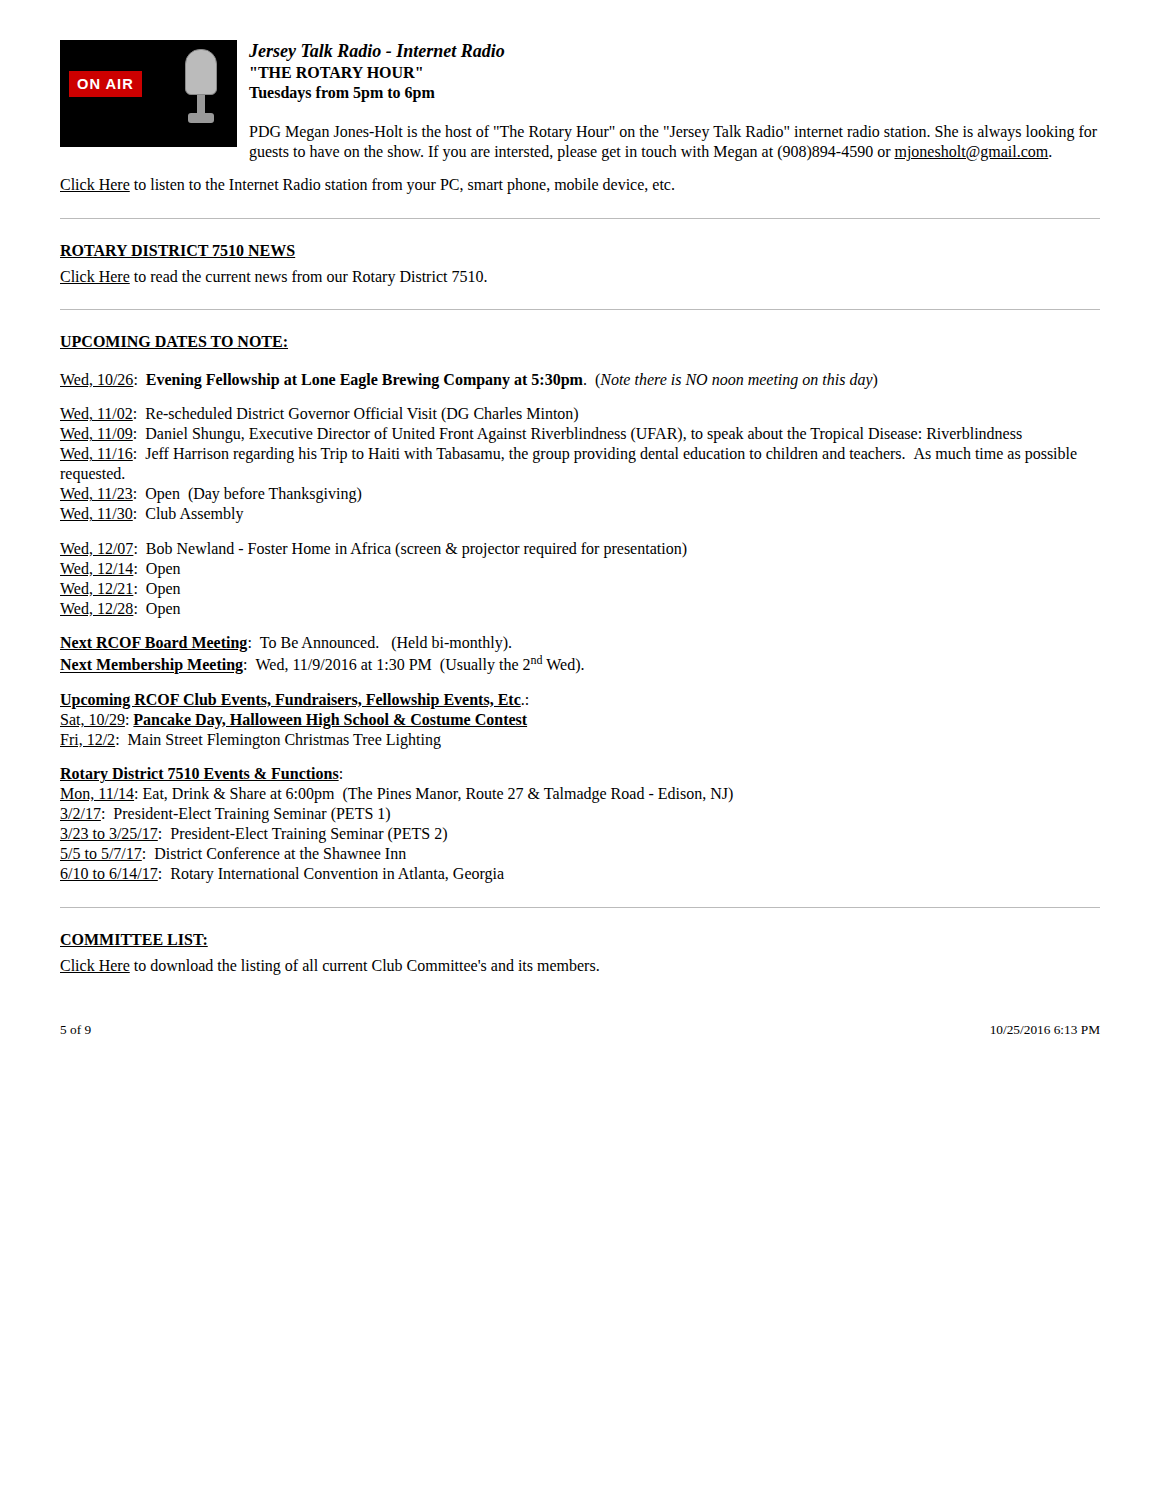ON AIR
Jersey Talk Radio - Internet Radio
"THE ROTARY HOUR"
Tuesdays from 5pm to 6pm
PDG Megan Jones-Holt is the host of "The Rotary Hour" on the "Jersey Talk Radio" internet radio station. She is always looking for guests to have on the show. If you are intersted, please get in touch with Megan at (908)894-4590 or mjonesholt@gmail.com.
Click Here to listen to the Internet Radio station from your PC, smart phone, mobile device, etc.
ROTARY DISTRICT 7510 NEWS
Click Here to read the current news from our Rotary District 7510.
UPCOMING DATES TO NOTE:
Wed, 10/26: Evening Fellowship at Lone Eagle Brewing Company at 5:30pm. (Note there is NO noon meeting on this day)
Wed, 11/02: Re-scheduled District Governor Official Visit (DG Charles Minton)
Wed, 11/09: Daniel Shungu, Executive Director of United Front Against Riverblindness (UFAR), to speak about the Tropical Disease: Riverblindness
Wed, 11/16: Jeff Harrison regarding his Trip to Haiti with Tabasamu, the group providing dental education to children and teachers. As much time as possible requested.
Wed, 11/23: Open (Day before Thanksgiving)
Wed, 11/30: Club Assembly
Wed, 12/07: Bob Newland - Foster Home in Africa (screen & projector required for presentation)
Wed, 12/14: Open
Wed, 12/21: Open
Wed, 12/28: Open
Next RCOF Board Meeting: To Be Announced. (Held bi-monthly).
Next Membership Meeting: Wed, 11/9/2016 at 1:30 PM (Usually the 2nd Wed).
Upcoming RCOF Club Events, Fundraisers, Fellowship Events, Etc.:
Sat, 10/29: Pancake Day, Halloween High School & Costume Contest
Fri, 12/2: Main Street Flemington Christmas Tree Lighting
Rotary District 7510 Events & Functions:
Mon, 11/14: Eat, Drink & Share at 6:00pm (The Pines Manor, Route 27 & Talmadge Road - Edison, NJ)
3/2/17: President-Elect Training Seminar (PETS 1)
3/23 to 3/25/17: President-Elect Training Seminar (PETS 2)
5/5 to 5/7/17: District Conference at the Shawnee Inn
6/10 to 6/14/17: Rotary International Convention in Atlanta, Georgia
COMMITTEE LIST:
Click Here to download the listing of all current Club Committee's and its members.
5 of 9 10/25/2016 6:13 PM